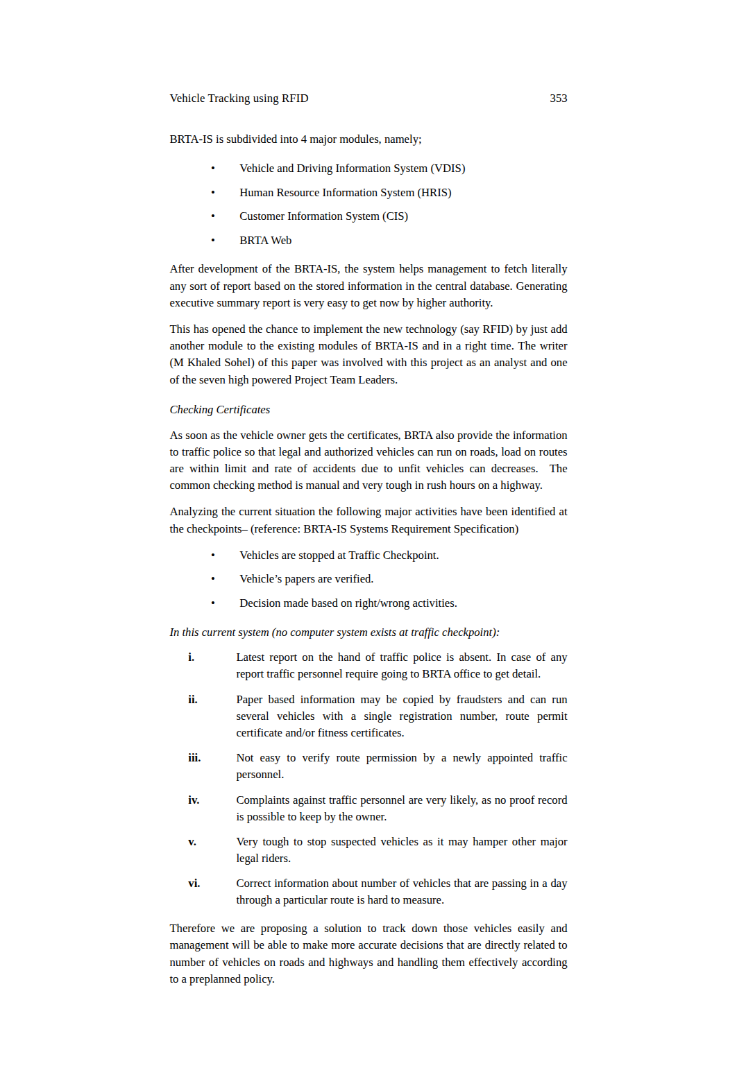Vehicle Tracking using RFID 353
BRTA-IS is subdivided into 4 major modules, namely;
Vehicle and Driving Information System (VDIS)
Human Resource Information System (HRIS)
Customer Information System (CIS)
BRTA Web
After development of the BRTA-IS, the system helps management to fetch literally any sort of report based on the stored information in the central database. Generating executive summary report is very easy to get now by higher authority.
This has opened the chance to implement the new technology (say RFID) by just add another module to the existing modules of BRTA-IS and in a right time. The writer (M Khaled Sohel) of this paper was involved with this project as an analyst and one of the seven high powered Project Team Leaders.
Checking Certificates
As soon as the vehicle owner gets the certificates, BRTA also provide the information to traffic police so that legal and authorized vehicles can run on roads, load on routes are within limit and rate of accidents due to unfit vehicles can decreases. The common checking method is manual and very tough in rush hours on a highway.
Analyzing the current situation the following major activities have been identified at the checkpoints– (reference: BRTA-IS Systems Requirement Specification)
Vehicles are stopped at Traffic Checkpoint.
Vehicle’s papers are verified.
Decision made based on right/wrong activities.
In this current system (no computer system exists at traffic checkpoint):
Latest report on the hand of traffic police is absent. In case of any report traffic personnel require going to BRTA office to get detail.
Paper based information may be copied by fraudsters and can run several vehicles with a single registration number, route permit certificate and/or fitness certificates.
Not easy to verify route permission by a newly appointed traffic personnel.
Complaints against traffic personnel are very likely, as no proof record is possible to keep by the owner.
Very tough to stop suspected vehicles as it may hamper other major legal riders.
Correct information about number of vehicles that are passing in a day through a particular route is hard to measure.
Therefore we are proposing a solution to track down those vehicles easily and management will be able to make more accurate decisions that are directly related to number of vehicles on roads and highways and handling them effectively according to a preplanned policy.